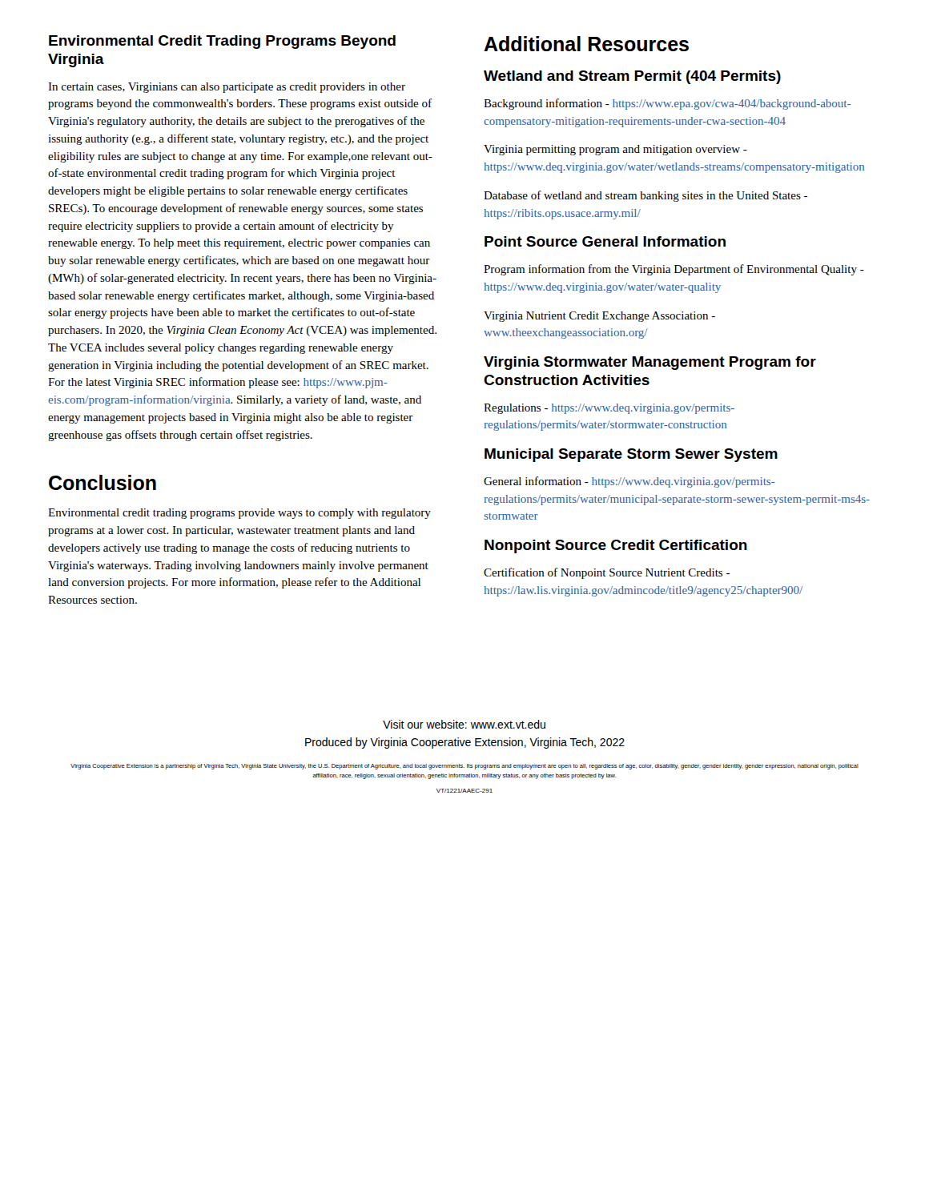Environmental Credit Trading Programs Beyond Virginia
In certain cases, Virginians can also participate as credit providers in other programs beyond the commonwealth's borders. These programs exist outside of Virginia's regulatory authority, the details are subject to the prerogatives of the issuing authority (e.g., a different state, voluntary registry, etc.), and the project eligibility rules are subject to change at any time. For example,one relevant out-of-state environmental credit trading program for which Virginia project developers might be eligible pertains to solar renewable energy certificates SRECs). To encourage development of renewable energy sources, some states require electricity suppliers to provide a certain amount of electricity by renewable energy. To help meet this requirement, electric power companies can buy solar renewable energy certificates, which are based on one megawatt hour (MWh) of solar-generated electricity. In recent years, there has been no Virginia-based solar renewable energy certificates market, although, some Virginia-based solar energy projects have been able to market the certificates to out-of-state purchasers. In 2020, the Virginia Clean Economy Act (VCEA) was implemented. The VCEA includes several policy changes regarding renewable energy generation in Virginia including the potential development of an SREC market. For the latest Virginia SREC information please see: https://www.pjm-eis.com/program-information/virginia. Similarly, a variety of land, waste, and energy management projects based in Virginia might also be able to register greenhouse gas offsets through certain offset registries.
Conclusion
Environmental credit trading programs provide ways to comply with regulatory programs at a lower cost. In particular, wastewater treatment plants and land developers actively use trading to manage the costs of reducing nutrients to Virginia's waterways. Trading involving landowners mainly involve permanent land conversion projects. For more information, please refer to the Additional Resources section.
Additional Resources
Wetland and Stream Permit (404 Permits)
Background information - https://www.epa.gov/cwa-404/background-about-compensatory-mitigation-requirements-under-cwa-section-404
Virginia permitting program and mitigation overview - https://www.deq.virginia.gov/water/wetlands-streams/compensatory-mitigation
Database of wetland and stream banking sites in the United States - https://ribits.ops.usace.army.mil/
Point Source General Information
Program information from the Virginia Department of Environmental Quality - https://www.deq.virginia.gov/water/water-quality
Virginia Nutrient Credit Exchange Association - www.theexchangeassociation.org/
Virginia Stormwater Management Program for Construction Activities
Regulations - https://www.deq.virginia.gov/permits-regulations/permits/water/stormwater-construction
Municipal Separate Storm Sewer System
General information - https://www.deq.virginia.gov/permits-regulations/permits/water/municipal-separate-storm-sewer-system-permit-ms4s-stormwater
Nonpoint Source Credit Certification
Certification of Nonpoint Source Nutrient Credits - https://law.lis.virginia.gov/admincode/title9/agency25/chapter900/
Visit our website: www.ext.vt.edu
Produced by Virginia Cooperative Extension, Virginia Tech, 2022
Virginia Cooperative Extension is a partnership of Virginia Tech, Virginia State University, the U.S. Department of Agriculture, and local governments. Its programs and employment are open to all, regardless of age, color, disability, gender, gender identity, gender expression, national origin, political affiliation, race, religion, sexual orientation, genetic information, military status, or any other basis protected by law.
VT/1221/AAEC-291